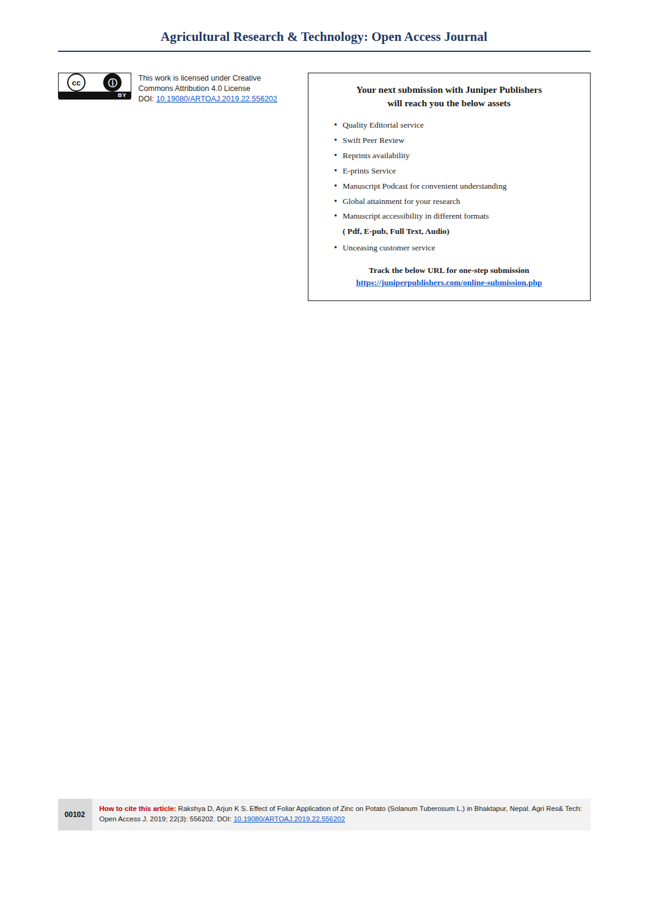Agricultural Research & Technology: Open Access Journal
cc
ⓘ
BY
This work is licensed under Creative Commons Attribution 4.0 License
DOI: 10.19080/ARTOAJ.2019.22.556202
Your next submission with Juniper Publishers
will reach you the below assets
Quality Editorial service
Swift Peer Review
Reprints availability
E-prints Service
Manuscript Podcast for convenient understanding
Global attainment for your research
Manuscript accessibility in different formats
( Pdf, E-pub, Full Text, Audio)
Unceasing customer service
Track the below URL for one-step submission https://juniperpublishers.com/online-submission.php
00102
How to cite this article: Rakshya D, Arjun K S. Effect of Foliar Application of Zinc on Potato (Solanum Tuberosum L.) in Bhaktapur, Nepal. Agri Res& Tech: Open Access J. 2019; 22(3): 556202. DOI: 10.19080/ARTOAJ.2019.22.556202